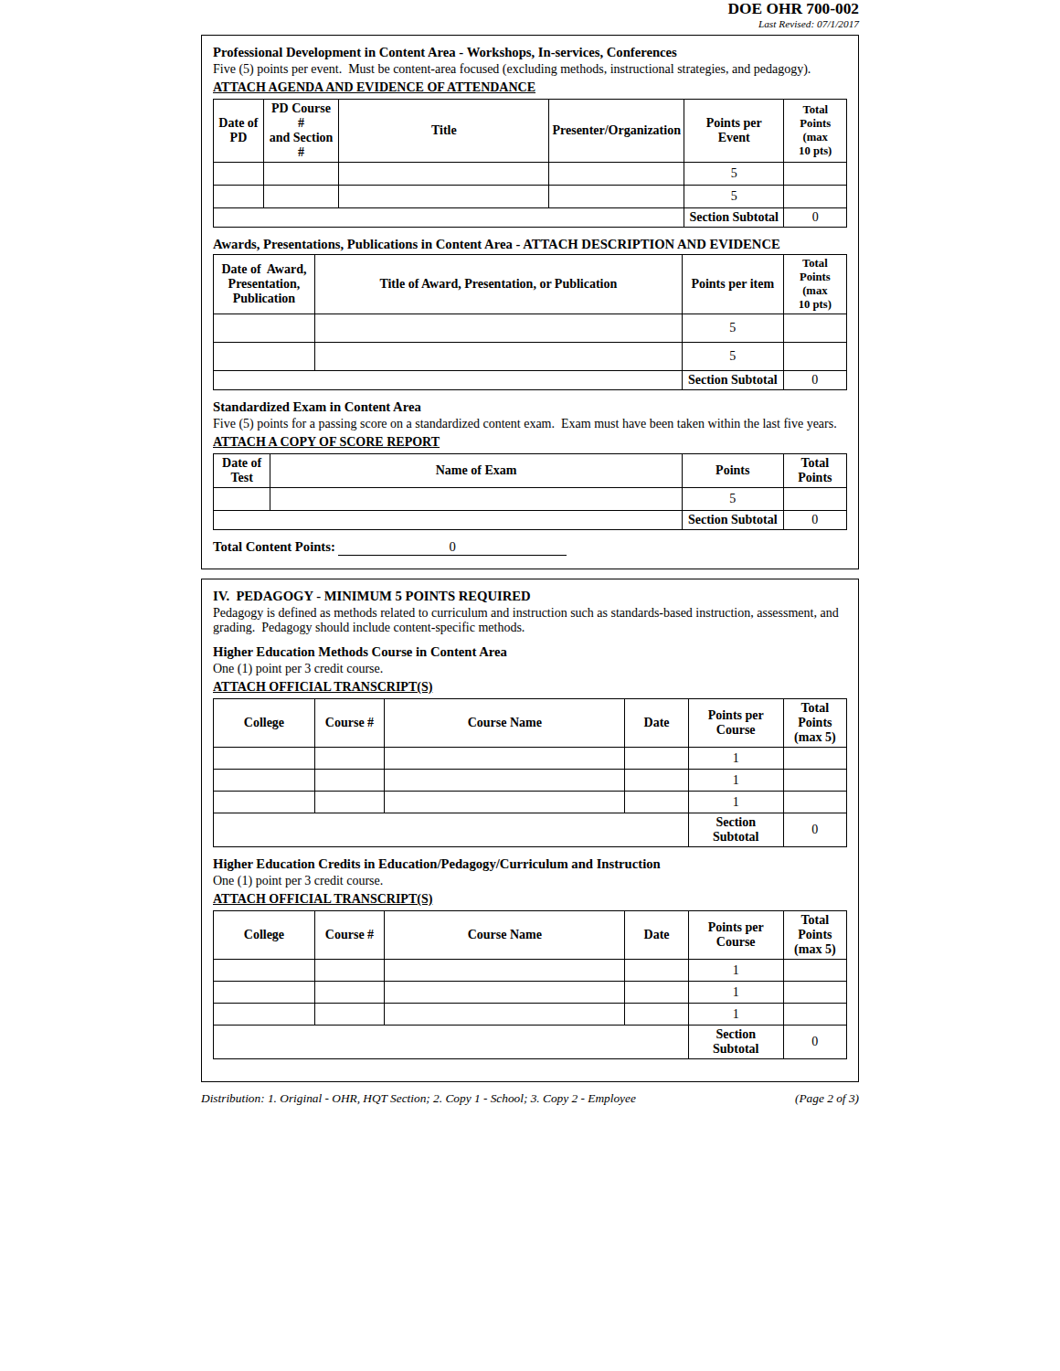DOE OHR 700-002
Last Revised: 07/1/2017
Professional Development in Content Area - Workshops, In-services, Conferences
Five (5) points per event. Must be content-area focused (excluding methods, instructional strategies, and pedagogy).
ATTACH AGENDA AND EVIDENCE OF ATTENDANCE
| Date of PD | PD Course # and Section # | Title | Presenter/Organization | Points per Event | Total Points (max 10 pts) |
| --- | --- | --- | --- | --- | --- |
| | | | | 5 | |
| | | | | 5 | |
| | | | | Section Subtotal | 0 |
Awards, Presentations, Publications in Content Area - ATTACH DESCRIPTION AND EVIDENCE
| Date of Award, Presentation, Publication | Title of Award, Presentation, or Publication | Points per item | Total Points (max 10 pts) |
| --- | --- | --- | --- |
| | | 5 | |
| | | 5 | |
| | | Section Subtotal | 0 |
Standardized Exam in Content Area
Five (5) points for a passing score on a standardized content exam. Exam must have been taken within the last five years.
ATTACH A COPY OF SCORE REPORT
| Date of Test | Name of Exam | Points | Total Points |
| --- | --- | --- | --- |
| | | 5 | |
| | | Section Subtotal | 0 |
Total Content Points: 0
IV. PEDAGOGY - MINIMUM 5 POINTS REQUIRED
Pedagogy is defined as methods related to curriculum and instruction such as standards-based instruction, assessment, and grading. Pedagogy should include content-specific methods.
Higher Education Methods Course in Content Area
One (1) point per 3 credit course.
ATTACH OFFICIAL TRANSCRIPT(S)
| College | Course # | Course Name | Date | Points per Course | Total Points (max 5) |
| --- | --- | --- | --- | --- | --- |
| | | | | 1 | |
| | | | | 1 | |
| | | | | 1 | |
| | | | | Section Subtotal | 0 |
Higher Education Credits in Education/Pedagogy/Curriculum and Instruction
One (1) point per 3 credit course.
ATTACH OFFICIAL TRANSCRIPT(S)
| College | Course # | Course Name | Date | Points per Course | Total Points (max 5) |
| --- | --- | --- | --- | --- | --- |
| | | | | 1 | |
| | | | | 1 | |
| | | | | 1 | |
| | | | | Section Subtotal | 0 |
Distribution: 1. Original - OHR, HQT Section; 2. Copy 1 - School; 3. Copy 2 - Employee
(Page 2 of 3)